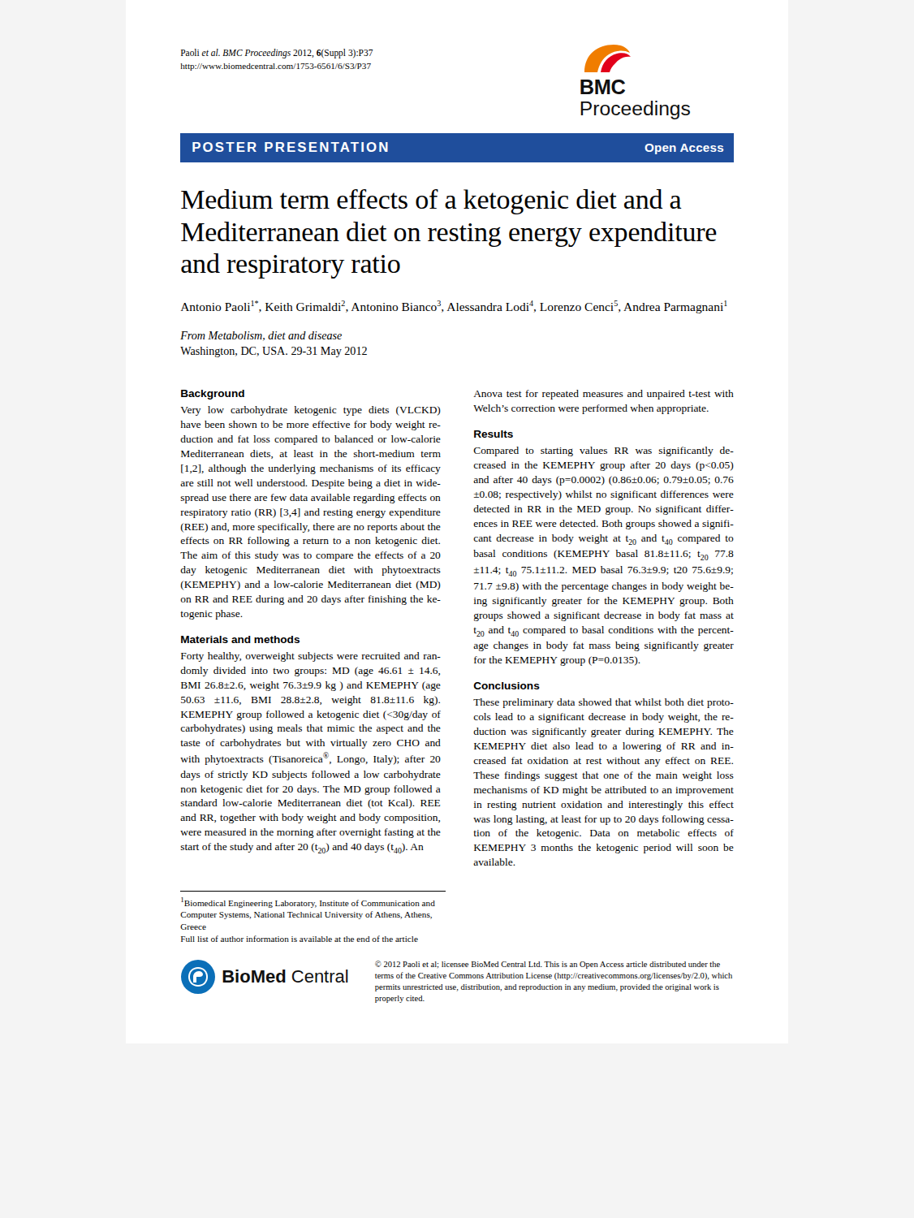Paoli et al. BMC Proceedings 2012, 6(Suppl 3):P37
http://www.biomedcentral.com/1753-6561/6/S3/P37
BMCProceedings
POSTER PRESENTATION
Open Access
Medium term effects of a ketogenic diet and a Mediterranean diet on resting energy expenditure and respiratory ratio
Antonio Paoli1*, Keith Grimaldi2, Antonino Bianco3, Alessandra Lodi4, Lorenzo Cenci5, Andrea Parmagnani1
From Metabolism, diet and disease
Washington, DC, USA. 29-31 May 2012
Background
Very low carbohydrate ketogenic type diets (VLCKD) have been shown to be more effective for body weight reduction and fat loss compared to balanced or low-calorie Mediterranean diets, at least in the short-medium term [1,2], although the underlying mechanisms of its efficacy are still not well understood. Despite being a diet in widespread use there are few data available regarding effects on respiratory ratio (RR) [3,4] and resting energy expenditure (REE) and, more specifically, there are no reports about the effects on RR following a return to a non ketogenic diet. The aim of this study was to compare the effects of a 20 day ketogenic Mediterranean diet with phytoextracts (KEMEPHY) and a low-calorie Mediterranean diet (MD) on RR and REE during and 20 days after finishing the ketogenic phase.
Materials and methods
Forty healthy, overweight subjects were recruited and randomly divided into two groups: MD (age 46.61 ± 14.6, BMI 26.8±2.6, weight 76.3±9.9 kg ) and KEMEPHY (age 50.63 ±11.6, BMI 28.8±2.8, weight 81.8±11.6 kg). KEMEPHY group followed a ketogenic diet (<30g/day of carbohydrates) using meals that mimic the aspect and the taste of carbohydrates but with virtually zero CHO and with phytoextracts (Tisanoreica®, Longo, Italy); after 20 days of strictly KD subjects followed a low carbohydrate non ketogenic diet for 20 days. The MD group followed a standard low-calorie Mediterranean diet (tot Kcal). REE and RR, together with body weight and body composition, were measured in the morning after overnight fasting at the start of the study and after 20 (t20) and 40 days (t40). An
Anova test for repeated measures and unpaired t-test with Welch’s correction were performed when appropriate.
Results
Compared to starting values RR was significantly decreased in the KEMEPHY group after 20 days (p<0.05) and after 40 days (p=0.0002) (0.86±0.06; 0.79±0.05; 0.76 ±0.08; respectively) whilst no significant differences were detected in RR in the MED group. No significant differences in REE were detected. Both groups showed a significant decrease in body weight at t20 and t40 compared to basal conditions (KEMEPHY basal 81.8±11.6; t20 77.8 ±11.4; t40 75.1±11.2. MED basal 76.3±9.9; t20 75.6±9.9; 71.7 ±9.8) with the percentage changes in body weight being significantly greater for the KEMEPHY group. Both groups showed a significant decrease in body fat mass at t20 and t40 compared to basal conditions with the percentage changes in body fat mass being significantly greater for the KEMEPHY group (P=0.0135).
Conclusions
These preliminary data showed that whilst both diet protocols lead to a significant decrease in body weight, the reduction was significantly greater during KEMEPHY. The KEMEPHY diet also lead to a lowering of RR and increased fat oxidation at rest without any effect on REE. These findings suggest that one of the main weight loss mechanisms of KD might be attributed to an improvement in resting nutrient oxidation and interestingly this effect was long lasting, at least for up to 20 days following cessation of the ketogenic. Data on metabolic effects of KEMEPHY 3 months the ketogenic period will soon be available.
1Biomedical Engineering Laboratory, Institute of Communication and Computer Systems, National Technical University of Athens, Athens, Greece
Full list of author information is available at the end of the article
BioMed Central
© 2012 Paoli et al; licensee BioMed Central Ltd. This is an Open Access article distributed under the terms of the Creative Commons Attribution License (http://creativecommons.org/licenses/by/2.0), which permits unrestricted use, distribution, and reproduction in any medium, provided the original work is properly cited.